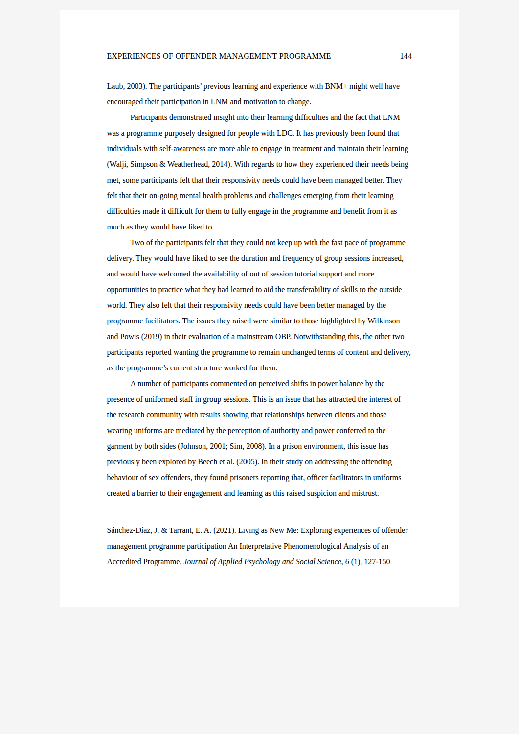Experiences of Offender Management Programme 144
Laub, 2003). The participants’ previous learning and experience with BNM+ might well have encouraged their participation in LNM and motivation to change.
Participants demonstrated insight into their learning difficulties and the fact that LNM was a programme purposely designed for people with LDC. It has previously been found that individuals with self-awareness are more able to engage in treatment and maintain their learning (Walji, Simpson & Weatherhead, 2014). With regards to how they experienced their needs being met, some participants felt that their responsivity needs could have been managed better. They felt that their on-going mental health problems and challenges emerging from their learning difficulties made it difficult for them to fully engage in the programme and benefit from it as much as they would have liked to.
Two of the participants felt that they could not keep up with the fast pace of programme delivery. They would have liked to see the duration and frequency of group sessions increased, and would have welcomed the availability of out of session tutorial support and more opportunities to practice what they had learned to aid the transferability of skills to the outside world. They also felt that their responsivity needs could have been better managed by the programme facilitators. The issues they raised were similar to those highlighted by Wilkinson and Powis (2019) in their evaluation of a mainstream OBP. Notwithstanding this, the other two participants reported wanting the programme to remain unchanged terms of content and delivery, as the programme’s current structure worked for them.
A number of participants commented on perceived shifts in power balance by the presence of uniformed staff in group sessions. This is an issue that has attracted the interest of the research community with results showing that relationships between clients and those wearing uniforms are mediated by the perception of authority and power conferred to the garment by both sides (Johnson, 2001; Sim, 2008). In a prison environment, this issue has previously been explored by Beech et al. (2005). In their study on addressing the offending behaviour of sex offenders, they found prisoners reporting that, officer facilitators in uniforms created a barrier to their engagement and learning as this raised suspicion and mistrust.
Sánchez-Díaz, J. & Tarrant, E. A. (2021). Living as New Me: Exploring experiences of offender management programme participation An Interpretative Phenomenological Analysis of an Accredited Programme. Journal of Applied Psychology and Social Science, 6 (1), 127-150